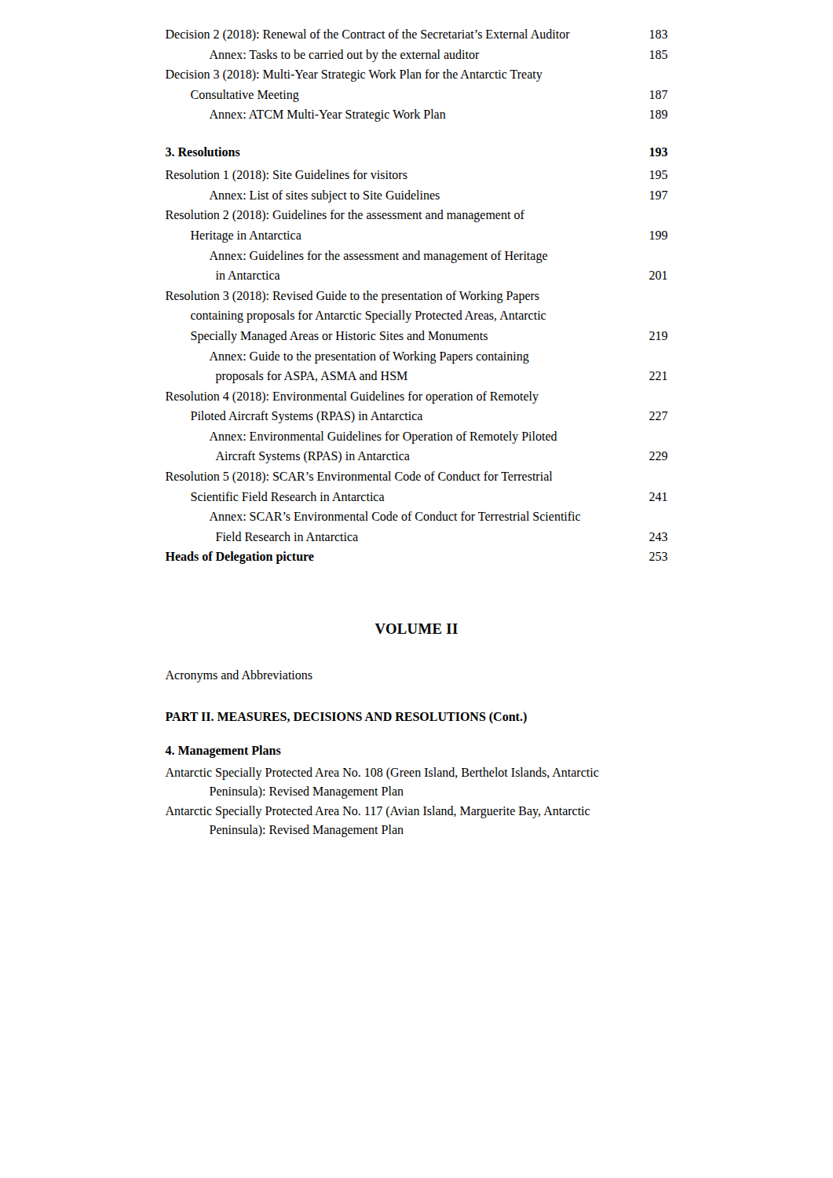Decision 2 (2018): Renewal of the Contract of the Secretariat’s External Auditor 183
Annex: Tasks to be carried out by the external auditor 185
Decision 3 (2018): Multi-Year Strategic Work Plan for the Antarctic Treaty
Consultative Meeting 187
Annex: ATCM Multi-Year Strategic Work Plan 189
3. Resolutions 193
Resolution 1 (2018): Site Guidelines for visitors 195
Annex: List of sites subject to Site Guidelines 197
Resolution 2 (2018): Guidelines for the assessment and management of
Heritage in Antarctica 199
Annex: Guidelines for the assessment and management of Heritage
in Antarctica 201
Resolution 3 (2018): Revised Guide to the presentation of Working Papers
containing proposals for Antarctic Specially Protected Areas, Antarctic
Specially Managed Areas or Historic Sites and Monuments 219
Annex: Guide to the presentation of Working Papers containing
proposals for ASPA, ASMA and HSM 221
Resolution 4 (2018): Environmental Guidelines for operation of Remotely
Piloted Aircraft Systems (RPAS) in Antarctica 227
Annex: Environmental Guidelines for Operation of Remotely Piloted
Aircraft Systems (RPAS) in Antarctica 229
Resolution 5 (2018): SCAR’s Environmental Code of Conduct for Terrestrial
Scientific Field Research in Antarctica 241
Annex: SCAR’s Environmental Code of Conduct for Terrestrial Scientific
Field Research in Antarctica 243
Heads of Delegation picture 253
VOLUME II
Acronyms and Abbreviations
PART II. MEASURES, DECISIONS AND RESOLUTIONS (Cont.)
4. Management Plans
Antarctic Specially Protected Area No. 108 (Green Island, Berthelot Islands, Antarctic Peninsula): Revised Management Plan
Antarctic Specially Protected Area No. 117 (Avian Island, Marguerite Bay, Antarctic Peninsula): Revised Management Plan